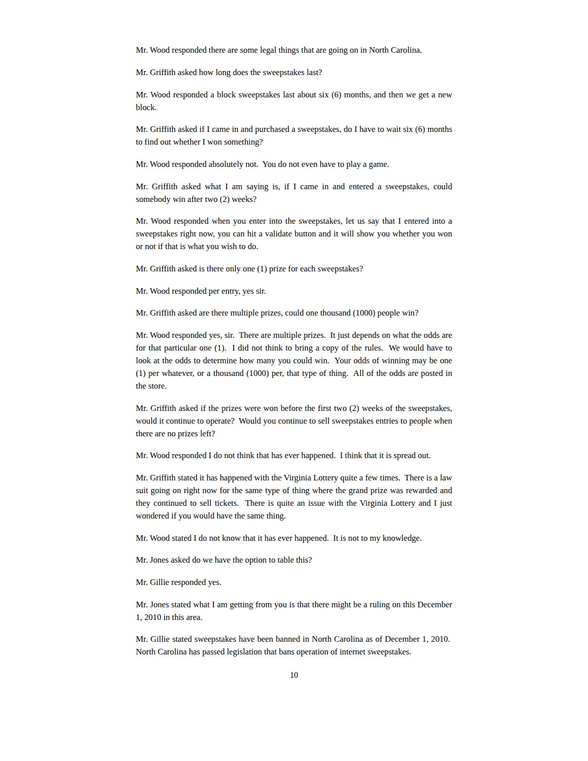Mr. Wood responded there are some legal things that are going on in North Carolina.
Mr. Griffith asked how long does the sweepstakes last?
Mr. Wood responded a block sweepstakes last about six (6) months, and then we get a new block.
Mr. Griffith asked if I came in and purchased a sweepstakes, do I have to wait six (6) months to find out whether I won something?
Mr. Wood responded absolutely not. You do not even have to play a game.
Mr. Griffith asked what I am saying is, if I came in and entered a sweepstakes, could somebody win after two (2) weeks?
Mr. Wood responded when you enter into the sweepstakes, let us say that I entered into a sweepstakes right now, you can hit a validate button and it will show you whether you won or not if that is what you wish to do.
Mr. Griffith asked is there only one (1) prize for each sweepstakes?
Mr. Wood responded per entry, yes sir.
Mr. Griffith asked are there multiple prizes, could one thousand (1000) people win?
Mr. Wood responded yes, sir. There are multiple prizes. It just depends on what the odds are for that particular one (1). I did not think to bring a copy of the rules. We would have to look at the odds to determine how many you could win. Your odds of winning may be one (1) per whatever, or a thousand (1000) per, that type of thing. All of the odds are posted in the store.
Mr. Griffith asked if the prizes were won before the first two (2) weeks of the sweepstakes, would it continue to operate? Would you continue to sell sweepstakes entries to people when there are no prizes left?
Mr. Wood responded I do not think that has ever happened. I think that it is spread out.
Mr. Griffith stated it has happened with the Virginia Lottery quite a few times. There is a law suit going on right now for the same type of thing where the grand prize was rewarded and they continued to sell tickets. There is quite an issue with the Virginia Lottery and I just wondered if you would have the same thing.
Mr. Wood stated I do not know that it has ever happened. It is not to my knowledge.
Mr. Jones asked do we have the option to table this?
Mr. Gillie responded yes.
Mr. Jones stated what I am getting from you is that there might be a ruling on this December 1, 2010 in this area.
Mr. Gillie stated sweepstakes have been banned in North Carolina as of December 1, 2010. North Carolina has passed legislation that bans operation of internet sweepstakes.
10